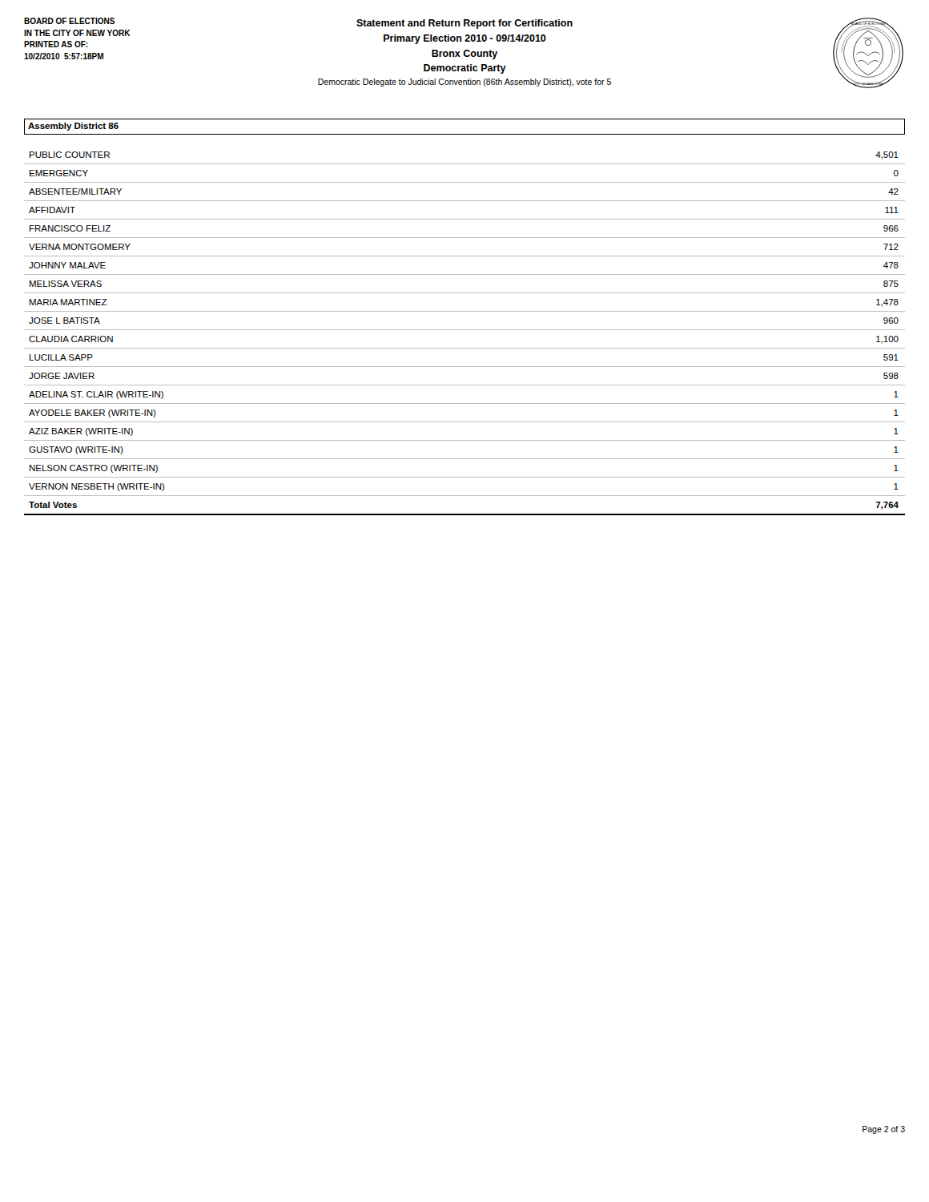BOARD OF ELECTIONS
IN THE CITY OF NEW YORK
PRINTED AS OF:
10/2/2010 5:57:18PM
Statement and Return Report for Certification
Primary Election 2010 - 09/14/2010
Bronx County
Democratic Party
Democratic Delegate to Judicial Convention (86th Assembly District), vote for 5
BOARD OF ELECTIONS CITY OF NEW YORK
Assembly District 86
| PUBLIC COUNTER | 4,501 |
| EMERGENCY | 0 |
| ABSENTEE/MILITARY | 42 |
| AFFIDAVIT | 111 |
| FRANCISCO FELIZ | 966 |
| VERNA MONTGOMERY | 712 |
| JOHNNY MALAVE | 478 |
| MELISSA VERAS | 875 |
| MARIA MARTINEZ | 1,478 |
| JOSE L BATISTA | 960 |
| CLAUDIA CARRION | 1,100 |
| LUCILLA SAPP | 591 |
| JORGE JAVIER | 598 |
| ADELINA ST. CLAIR (WRITE-IN) | 1 |
| AYODELE BAKER (WRITE-IN) | 1 |
| AZIZ BAKER (WRITE-IN) | 1 |
| GUSTAVO (WRITE-IN) | 1 |
| NELSON CASTRO (WRITE-IN) | 1 |
| VERNON NESBETH (WRITE-IN) | 1 |
| Total Votes | 7,764 |
Page 2 of 3